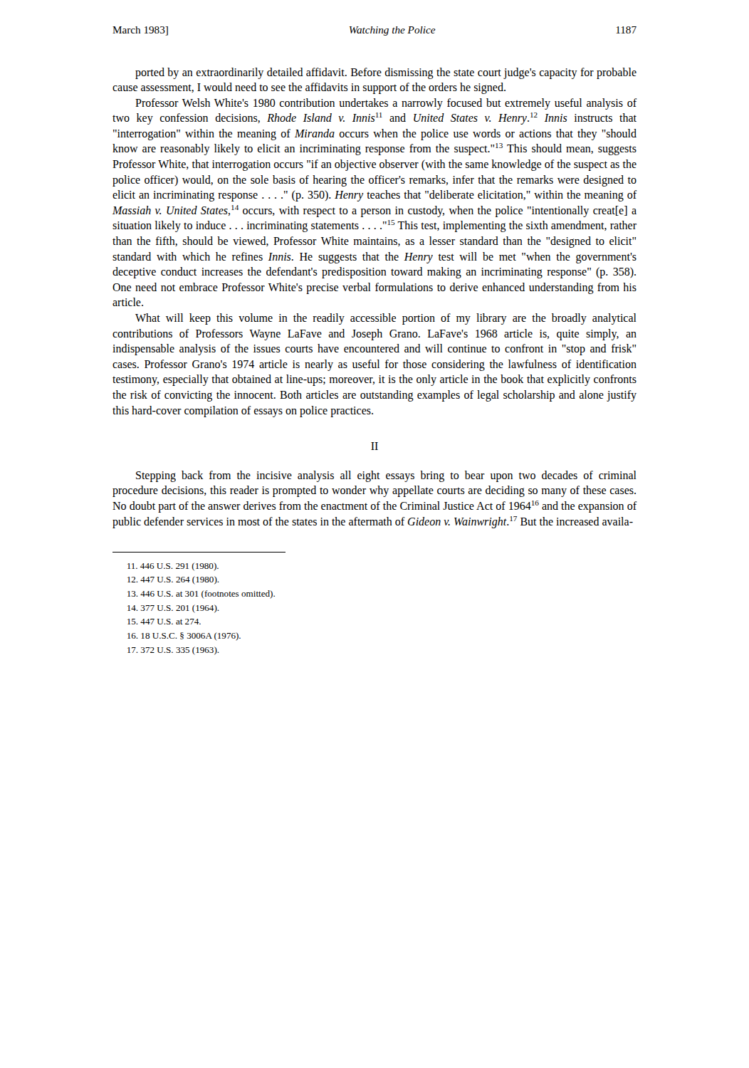March 1983] Watching the Police 1187
ported by an extraordinarily detailed affidavit. Before dismissing the state court judge's capacity for probable cause assessment, I would need to see the affidavits in support of the orders he signed.
Professor Welsh White's 1980 contribution undertakes a narrowly focused but extremely useful analysis of two key confession decisions, Rhode Island v. Innis11 and United States v. Henry.12 Innis instructs that "interrogation" within the meaning of Miranda occurs when the police use words or actions that they "should know are reasonably likely to elicit an incriminating response from the suspect."13 This should mean, suggests Professor White, that interrogation occurs "if an objective observer (with the same knowledge of the suspect as the police officer) would, on the sole basis of hearing the officer's remarks, infer that the remarks were designed to elicit an incriminating response . . . ." (p. 350). Henry teaches that "deliberate elicitation," within the meaning of Massiah v. United States,14 occurs, with respect to a person in custody, when the police "intentionally creat[e] a situation likely to induce . . . incriminating statements . . . ."15 This test, implementing the sixth amendment, rather than the fifth, should be viewed, Professor White maintains, as a lesser standard than the "designed to elicit" standard with which he refines Innis. He suggests that the Henry test will be met "when the government's deceptive conduct increases the defendant's predisposition toward making an incriminating response" (p. 358). One need not embrace Professor White's precise verbal formulations to derive enhanced understanding from his article.
What will keep this volume in the readily accessible portion of my library are the broadly analytical contributions of Professors Wayne LaFave and Joseph Grano. LaFave's 1968 article is, quite simply, an indispensable analysis of the issues courts have encountered and will continue to confront in "stop and frisk" cases. Professor Grano's 1974 article is nearly as useful for those considering the lawfulness of identification testimony, especially that obtained at line-ups; moreover, it is the only article in the book that explicitly confronts the risk of convicting the innocent. Both articles are outstanding examples of legal scholarship and alone justify this hard-cover compilation of essays on police practices.
II
Stepping back from the incisive analysis all eight essays bring to bear upon two decades of criminal procedure decisions, this reader is prompted to wonder why appellate courts are deciding so many of these cases. No doubt part of the answer derives from the enactment of the Criminal Justice Act of 196416 and the expansion of public defender services in most of the states in the aftermath of Gideon v. Wainwright.17 But the increased availa-
446 U.S. 291 (1980).
447 U.S. 264 (1980).
446 U.S. at 301 (footnotes omitted).
377 U.S. 201 (1964).
447 U.S. at 274.
18 U.S.C. § 3006A (1976).
372 U.S. 335 (1963).